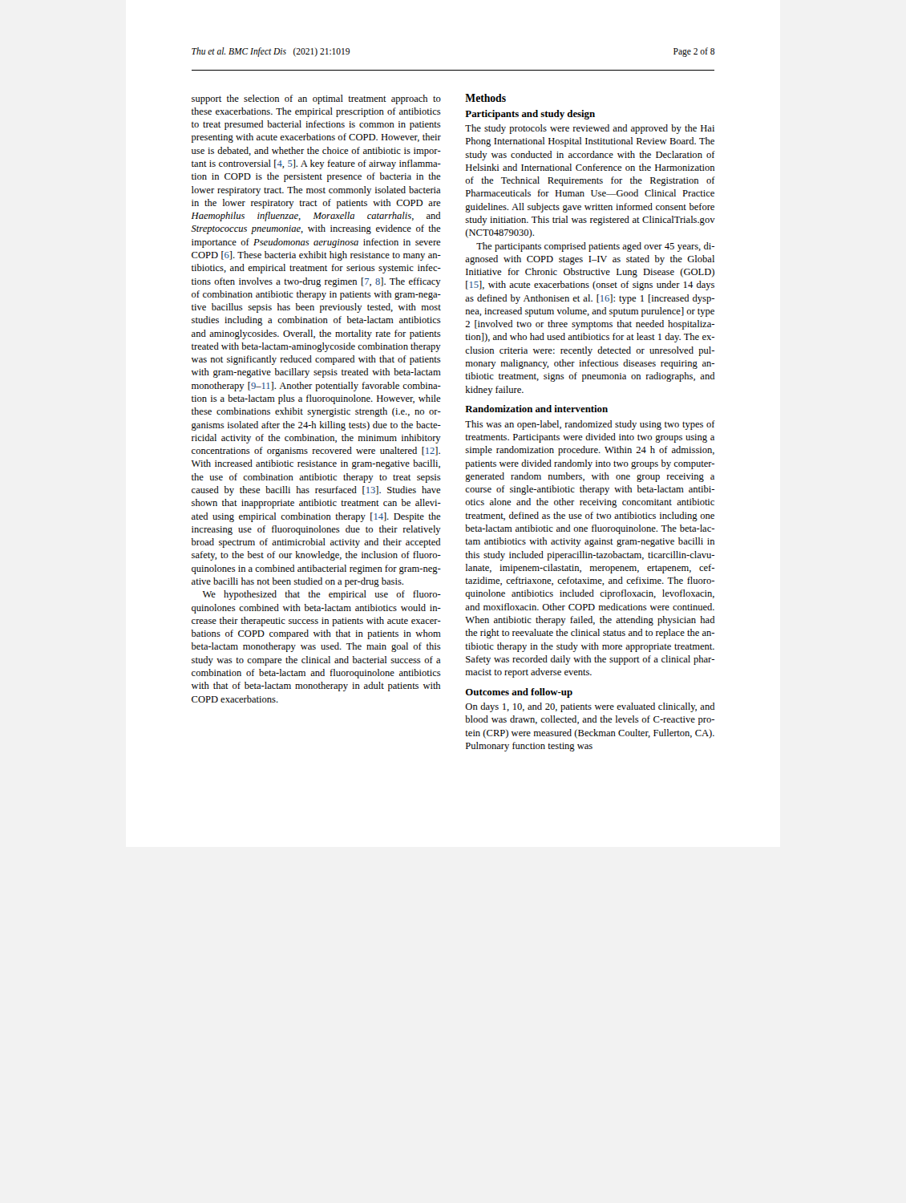Thu et al. BMC Infect Dis (2021) 21:1019
Page 2 of 8
support the selection of an optimal treatment approach to these exacerbations. The empirical prescription of antibiotics to treat presumed bacterial infections is common in patients presenting with acute exacerbations of COPD. However, their use is debated, and whether the choice of antibiotic is important is controversial [4, 5]. A key feature of airway inflammation in COPD is the persistent presence of bacteria in the lower respiratory tract. The most commonly isolated bacteria in the lower respiratory tract of patients with COPD are Haemophilus influenzae, Moraxella catarrhalis, and Streptococcus pneumoniae, with increasing evidence of the importance of Pseudomonas aeruginosa infection in severe COPD [6]. These bacteria exhibit high resistance to many antibiotics, and empirical treatment for serious systemic infections often involves a two-drug regimen [7, 8]. The efficacy of combination antibiotic therapy in patients with gram-negative bacillus sepsis has been previously tested, with most studies including a combination of beta-lactam antibiotics and aminoglycosides. Overall, the mortality rate for patients treated with beta-lactam-aminoglycoside combination therapy was not significantly reduced compared with that of patients with gram-negative bacillary sepsis treated with beta-lactam monotherapy [9–11]. Another potentially favorable combination is a beta-lactam plus a fluoroquinolone. However, while these combinations exhibit synergistic strength (i.e., no organisms isolated after the 24-h killing tests) due to the bactericidal activity of the combination, the minimum inhibitory concentrations of organisms recovered were unaltered [12]. With increased antibiotic resistance in gram-negative bacilli, the use of combination antibiotic therapy to treat sepsis caused by these bacilli has resurfaced [13]. Studies have shown that inappropriate antibiotic treatment can be alleviated using empirical combination therapy [14]. Despite the increasing use of fluoroquinolones due to their relatively broad spectrum of antimicrobial activity and their accepted safety, to the best of our knowledge, the inclusion of fluoroquinolones in a combined antibacterial regimen for gram-negative bacilli has not been studied on a per-drug basis.
We hypothesized that the empirical use of fluoroquinolones combined with beta-lactam antibiotics would increase their therapeutic success in patients with acute exacerbations of COPD compared with that in patients in whom beta-lactam monotherapy was used. The main goal of this study was to compare the clinical and bacterial success of a combination of beta-lactam and fluoroquinolone antibiotics with that of beta-lactam monotherapy in adult patients with COPD exacerbations.
Methods
Participants and study design
The study protocols were reviewed and approved by the Hai Phong International Hospital Institutional Review Board. The study was conducted in accordance with the Declaration of Helsinki and International Conference on the Harmonization of the Technical Requirements for the Registration of Pharmaceuticals for Human Use—Good Clinical Practice guidelines. All subjects gave written informed consent before study initiation. This trial was registered at ClinicalTrials.gov (NCT04879030).
The participants comprised patients aged over 45 years, diagnosed with COPD stages I–IV as stated by the Global Initiative for Chronic Obstructive Lung Disease (GOLD) [15], with acute exacerbations (onset of signs under 14 days as defined by Anthonisen et al. [16]: type 1 [increased dyspnea, increased sputum volume, and sputum purulence] or type 2 [involved two or three symptoms that needed hospitalization]), and who had used antibiotics for at least 1 day. The exclusion criteria were: recently detected or unresolved pulmonary malignancy, other infectious diseases requiring antibiotic treatment, signs of pneumonia on radiographs, and kidney failure.
Randomization and intervention
This was an open-label, randomized study using two types of treatments. Participants were divided into two groups using a simple randomization procedure. Within 24 h of admission, patients were divided randomly into two groups by computer-generated random numbers, with one group receiving a course of single-antibiotic therapy with beta-lactam antibiotics alone and the other receiving concomitant antibiotic treatment, defined as the use of two antibiotics including one beta-lactam antibiotic and one fluoroquinolone. The beta-lactam antibiotics with activity against gram-negative bacilli in this study included piperacillin-tazobactam, ticarcillin-clavulanate, imipenem-cilastatin, meropenem, ertapenem, ceftazidime, ceftriaxone, cefotaxime, and cefixime. The fluoroquinolone antibiotics included ciprofloxacin, levofloxacin, and moxifloxacin. Other COPD medications were continued. When antibiotic therapy failed, the attending physician had the right to reevaluate the clinical status and to replace the antibiotic therapy in the study with more appropriate treatment. Safety was recorded daily with the support of a clinical pharmacist to report adverse events.
Outcomes and follow-up
On days 1, 10, and 20, patients were evaluated clinically, and blood was drawn, collected, and the levels of C-reactive protein (CRP) were measured (Beckman Coulter, Fullerton, CA). Pulmonary function testing was